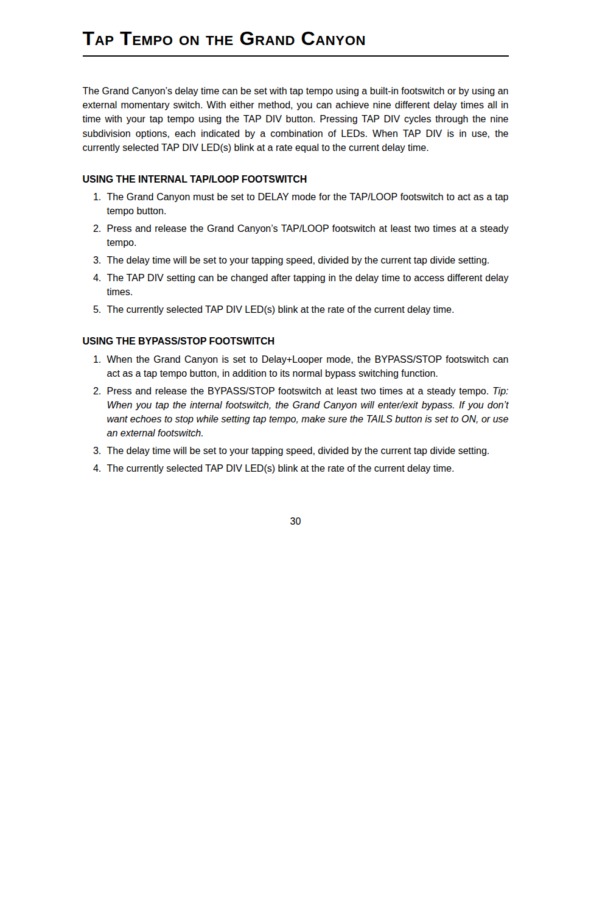Tap Tempo on the Grand Canyon
The Grand Canyon’s delay time can be set with tap tempo using a built-in footswitch or by using an external momentary switch. With either method, you can achieve nine different delay times all in time with your tap tempo using the TAP DIV button. Pressing TAP DIV cycles through the nine subdivision options, each indicated by a combination of LEDs. When TAP DIV is in use, the currently selected TAP DIV LED(s) blink at a rate equal to the current delay time.
Using the Internal Tap/Loop Footswitch
The Grand Canyon must be set to DELAY mode for the TAP/LOOP footswitch to act as a tap tempo button.
Press and release the Grand Canyon’s TAP/LOOP footswitch at least two times at a steady tempo.
The delay time will be set to your tapping speed, divided by the current tap divide setting.
The TAP DIV setting can be changed after tapping in the delay time to access different delay times.
The currently selected TAP DIV LED(s) blink at the rate of the current delay time.
Using the Bypass/Stop Footswitch
When the Grand Canyon is set to Delay+Looper mode, the BYPASS/STOP footswitch can act as a tap tempo button, in addition to its normal bypass switching function.
Press and release the BYPASS/STOP footswitch at least two times at a steady tempo. Tip: When you tap the internal footswitch, the Grand Canyon will enter/exit bypass. If you don’t want echoes to stop while setting tap tempo, make sure the TAILS button is set to ON, or use an external footswitch.
The delay time will be set to your tapping speed, divided by the current tap divide setting.
The currently selected TAP DIV LED(s) blink at the rate of the current delay time.
30